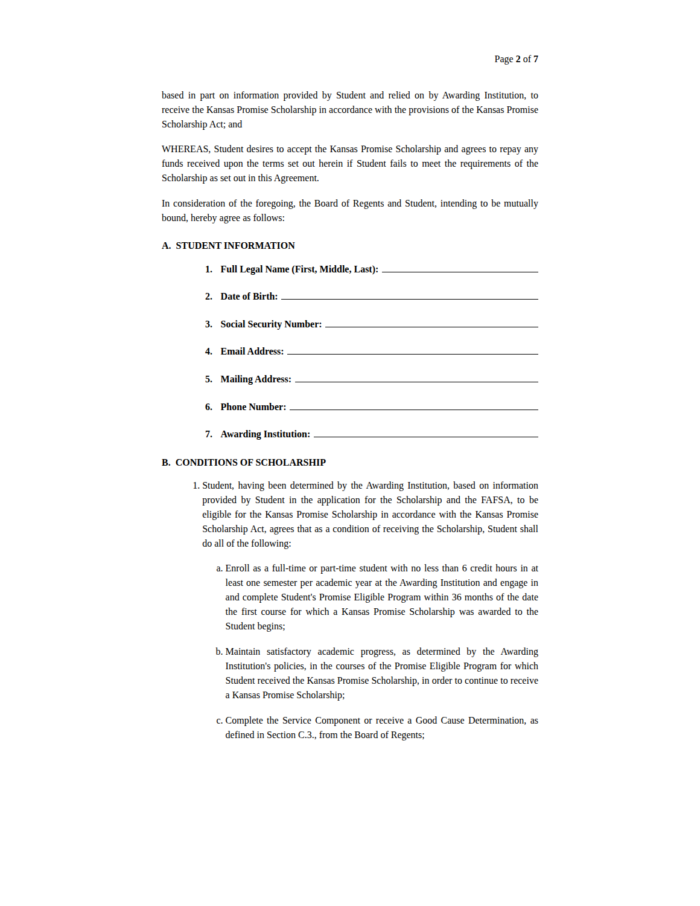Page 2 of 7
based in part on information provided by Student and relied on by Awarding Institution, to receive the Kansas Promise Scholarship in accordance with the provisions of the Kansas Promise Scholarship Act; and
WHEREAS, Student desires to accept the Kansas Promise Scholarship and agrees to repay any funds received upon the terms set out herein if Student fails to meet the requirements of the Scholarship as set out in this Agreement.
In consideration of the foregoing, the Board of Regents and Student, intending to be mutually bound, hereby agree as follows:
A. STUDENT INFORMATION
1. Full Legal Name (First, Middle, Last):
2. Date of Birth:
3. Social Security Number:
4. Email Address:
5. Mailing Address:
6. Phone Number:
7. Awarding Institution:
B. CONDITIONS OF SCHOLARSHIP
Student, having been determined by the Awarding Institution, based on information provided by Student in the application for the Scholarship and the FAFSA, to be eligible for the Kansas Promise Scholarship in accordance with the Kansas Promise Scholarship Act, agrees that as a condition of receiving the Scholarship, Student shall do all of the following:
Enroll as a full-time or part-time student with no less than 6 credit hours in at least one semester per academic year at the Awarding Institution and engage in and complete Student's Promise Eligible Program within 36 months of the date the first course for which a Kansas Promise Scholarship was awarded to the Student begins;
Maintain satisfactory academic progress, as determined by the Awarding Institution's policies, in the courses of the Promise Eligible Program for which Student received the Kansas Promise Scholarship, in order to continue to receive a Kansas Promise Scholarship;
Complete the Service Component or receive a Good Cause Determination, as defined in Section C.3., from the Board of Regents;